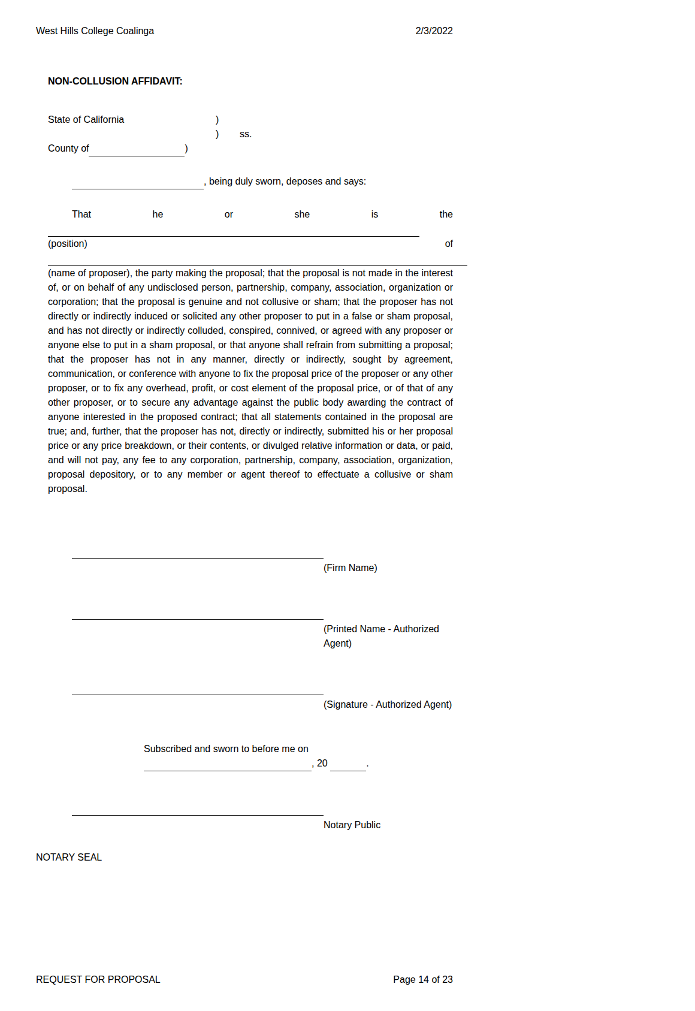West Hills College Coalinga 2/3/2022
NON-COLLUSION AFFIDAVIT:
| State of California | ) | |
| | ) | ss. |
| County of ) | | |
, being duly sworn, deposes and says:
That he or she is the (position) of (name of proposer), the party making the proposal; that the proposal is not made in the interest of, or on behalf of any undisclosed person, partnership, company, association, organization or corporation; that the proposal is genuine and not collusive or sham; that the proposer has not directly or indirectly induced or solicited any other proposer to put in a false or sham proposal, and has not directly or indirectly colluded, conspired, connived, or agreed with any proposer or anyone else to put in a sham proposal, or that anyone shall refrain from submitting a proposal; that the proposer has not in any manner, directly or indirectly, sought by agreement, communication, or conference with anyone to fix the proposal price of the proposer or any other proposer, or to fix any overhead, profit, or cost element of the proposal price, or of that of any other proposer, or to secure any advantage against the public body awarding the contract of anyone interested in the proposed contract; that all statements contained in the proposal are true; and, further, that the proposer has not, directly or indirectly, submitted his or her proposal price or any price breakdown, or their contents, or divulged relative information or data, or paid, and will not pay, any fee to any corporation, partnership, company, association, organization, proposal depository, or to any member or agent thereof to effectuate a collusive or sham proposal.
(Firm Name)
(Printed Name - Authorized Agent)
(Signature - Authorized Agent)
Subscribed and sworn to before me on , 20 .
Notary Public
NOTARY SEAL
REQUEST FOR PROPOSAL Page 14 of 23